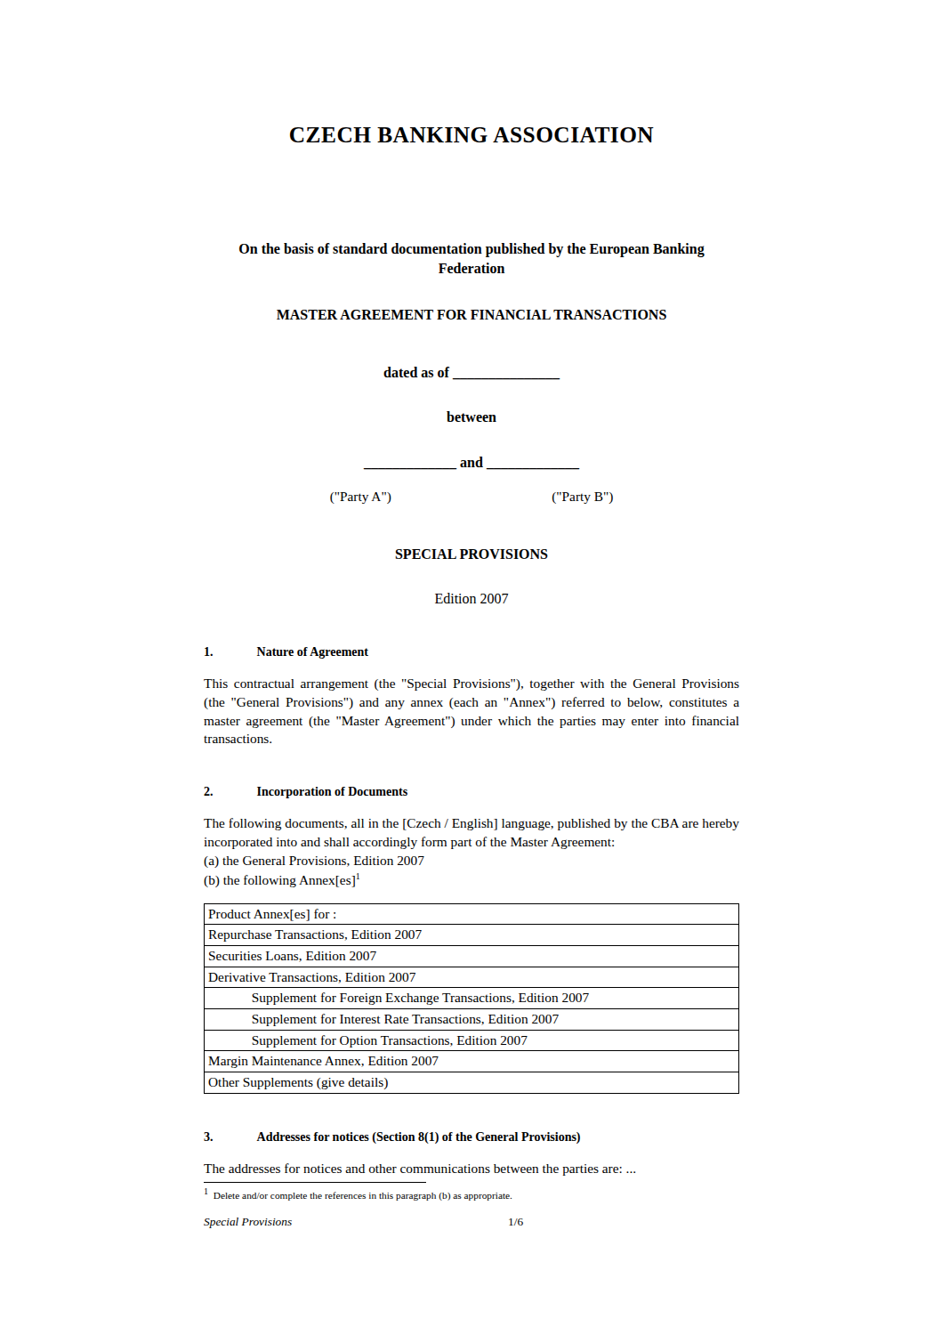CZECH BANKING ASSOCIATION
On the basis of standard documentation published by the European Banking Federation
MASTER AGREEMENT FOR FINANCIAL TRANSACTIONS
dated as of _______________
between
_____________ and _____________
("Party A")("Party B")
SPECIAL PROVISIONS
Edition 2007
1. Nature of Agreement
This contractual arrangement (the "Special Provisions"), together with the General Provisions (the "General Provisions") and any annex (each an "Annex") referred to below, constitutes a master agreement (the "Master Agreement") under which the parties may enter into financial transactions.
2. Incorporation of Documents
The following documents, all in the [Czech / English] language, published by the CBA are hereby incorporated into and shall accordingly form part of the Master Agreement:
(a) the General Provisions, Edition 2007
(b) the following Annex[es]1
| Product Annex[es] for : |
| Repurchase Transactions, Edition 2007 |
| Securities Loans, Edition 2007 |
| Derivative Transactions, Edition 2007 |
| Supplement for Foreign Exchange Transactions, Edition 2007 |
| Supplement for Interest Rate Transactions, Edition 2007 |
| Supplement for Option Transactions, Edition 2007 |
| Margin Maintenance Annex, Edition 2007 |
| Other Supplements (give details) |
3. Addresses for notices (Section 8(1) of the General Provisions)
The addresses for notices and other communications between the parties are: ...
1 Delete and/or complete the references in this paragraph (b) as appropriate.
Special Provisions
1/6